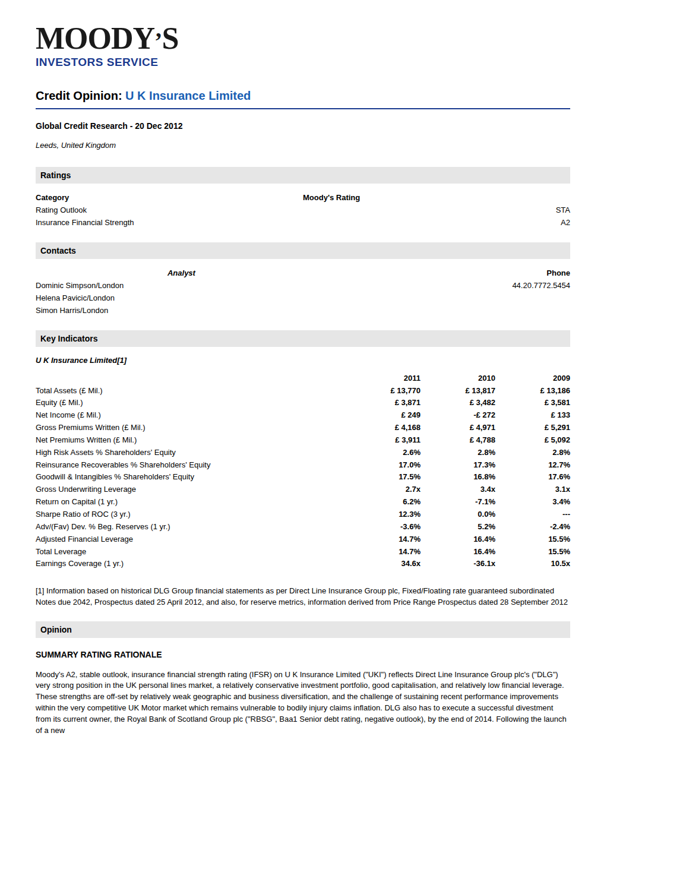MOODY’S
INVESTORS SERVICE
Credit Opinion: U K Insurance Limited
Global Credit Research - 20 Dec 2012
Leeds, United Kingdom
Ratings
| Category | Moody's Rating |
| --- | --- |
| Rating Outlook | STA |
| Insurance Financial Strength | A2 |
Contacts
| Analyst | Phone |
| --- | --- |
| Dominic Simpson/London | 44.20.7772.5454 |
| Helena Pavicic/London | |
| Simon Harris/London | |
Key Indicators
U K Insurance Limited[1]
| | 2011 | 2010 | 2009 |
| Total Assets (£ Mil.) | £ 13,770 | £ 13,817 | £ 13,186 |
| Equity (£ Mil.) | £ 3,871 | £ 3,482 | £ 3,581 |
| Net Income (£ Mil.) | £ 249 | -£ 272 | £ 133 |
| Gross Premiums Written (£ Mil.) | £ 4,168 | £ 4,971 | £ 5,291 |
| Net Premiums Written (£ Mil.) | £ 3,911 | £ 4,788 | £ 5,092 |
| High Risk Assets % Shareholders' Equity | 2.6% | 2.8% | 2.8% |
| Reinsurance Recoverables % Shareholders' Equity | 17.0% | 17.3% | 12.7% |
| Goodwill & Intangibles % Shareholders' Equity | 17.5% | 16.8% | 17.6% |
| Gross Underwriting Leverage | 2.7x | 3.4x | 3.1x |
| Return on Capital (1 yr.) | 6.2% | -7.1% | 3.4% |
| Sharpe Ratio of ROC (3 yr.) | 12.3% | 0.0% | --- |
| Adv/(Fav) Dev. % Beg. Reserves (1 yr.) | -3.6% | 5.2% | -2.4% |
| Adjusted Financial Leverage | 14.7% | 16.4% | 15.5% |
| Total Leverage | 14.7% | 16.4% | 15.5% |
| Earnings Coverage (1 yr.) | 34.6x | -36.1x | 10.5x |
[1] Information based on historical DLG Group financial statements as per Direct Line Insurance Group plc, Fixed/Floating rate guaranteed subordinated Notes due 2042, Prospectus dated 25 April 2012, and also, for reserve metrics, information derived from Price Range Prospectus dated 28 September 2012
Opinion
SUMMARY RATING RATIONALE
Moody's A2, stable outlook, insurance financial strength rating (IFSR) on U K Insurance Limited ("UKI") reflects Direct Line Insurance Group plc's ("DLG") very strong position in the UK personal lines market, a relatively conservative investment portfolio, good capitalisation, and relatively low financial leverage. These strengths are off-set by relatively weak geographic and business diversification, and the challenge of sustaining recent performance improvements within the very competitive UK Motor market which remains vulnerable to bodily injury claims inflation. DLG also has to execute a successful divestment from its current owner, the Royal Bank of Scotland Group plc ("RBSG", Baa1 Senior debt rating, negative outlook), by the end of 2014. Following the launch of a new